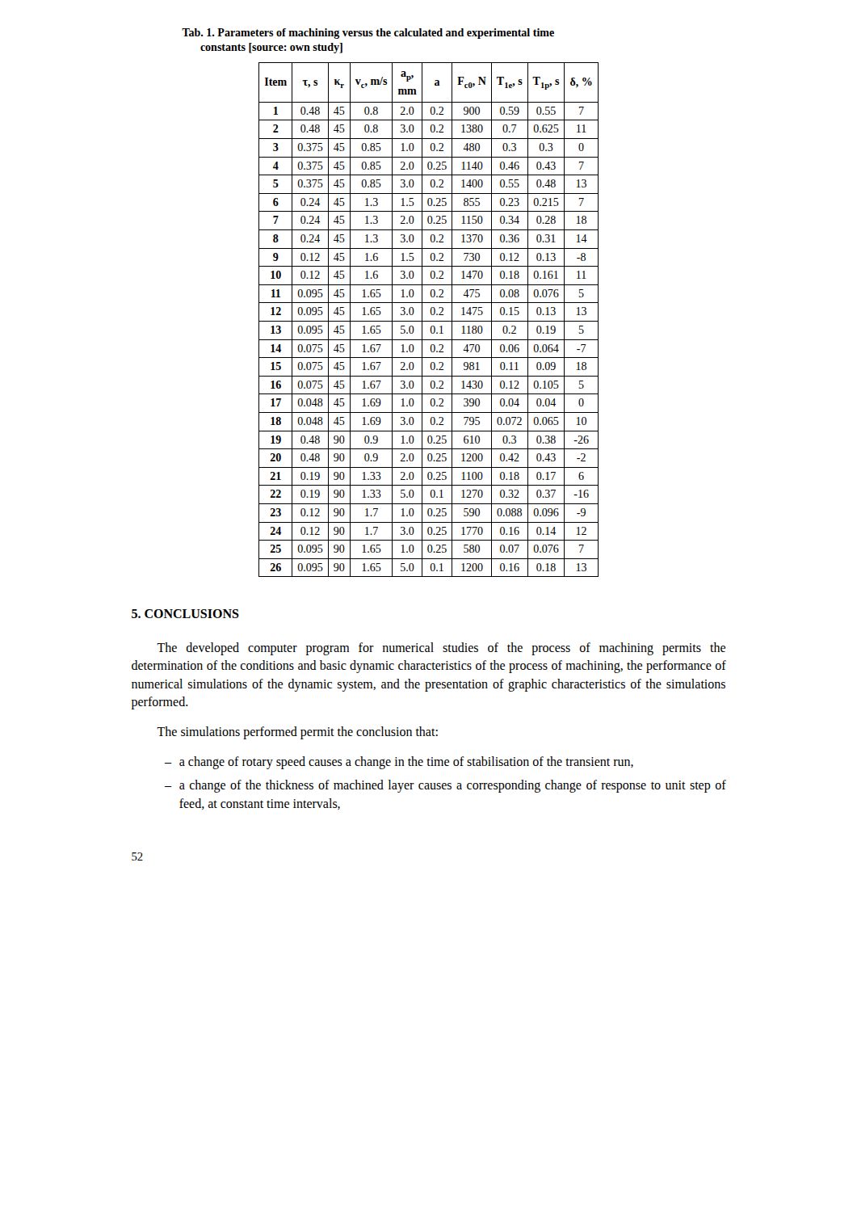Tab. 1. Parameters of machining versus the calculated and experimental time constants [source: own study]
| Item | τ, s | κ r | v c , m/s | a p , mm | a | F c0 , N | T 1e , s | T 1p , s | δ, % |
| --- | --- | --- | --- | --- | --- | --- | --- | --- | --- |
| 1 | 0.48 | 45 | 0.8 | 2.0 | 0.2 | 900 | 0.59 | 0.55 | 7 |
| 2 | 0.48 | 45 | 0.8 | 3.0 | 0.2 | 1380 | 0.7 | 0.625 | 11 |
| 3 | 0.375 | 45 | 0.85 | 1.0 | 0.2 | 480 | 0.3 | 0.3 | 0 |
| 4 | 0.375 | 45 | 0.85 | 2.0 | 0.25 | 1140 | 0.46 | 0.43 | 7 |
| 5 | 0.375 | 45 | 0.85 | 3.0 | 0.2 | 1400 | 0.55 | 0.48 | 13 |
| 6 | 0.24 | 45 | 1.3 | 1.5 | 0.25 | 855 | 0.23 | 0.215 | 7 |
| 7 | 0.24 | 45 | 1.3 | 2.0 | 0.25 | 1150 | 0.34 | 0.28 | 18 |
| 8 | 0.24 | 45 | 1.3 | 3.0 | 0.2 | 1370 | 0.36 | 0.31 | 14 |
| 9 | 0.12 | 45 | 1.6 | 1.5 | 0.2 | 730 | 0.12 | 0.13 | -8 |
| 10 | 0.12 | 45 | 1.6 | 3.0 | 0.2 | 1470 | 0.18 | 0.161 | 11 |
| 11 | 0.095 | 45 | 1.65 | 1.0 | 0.2 | 475 | 0.08 | 0.076 | 5 |
| 12 | 0.095 | 45 | 1.65 | 3.0 | 0.2 | 1475 | 0.15 | 0.13 | 13 |
| 13 | 0.095 | 45 | 1.65 | 5.0 | 0.1 | 1180 | 0.2 | 0.19 | 5 |
| 14 | 0.075 | 45 | 1.67 | 1.0 | 0.2 | 470 | 0.06 | 0.064 | -7 |
| 15 | 0.075 | 45 | 1.67 | 2.0 | 0.2 | 981 | 0.11 | 0.09 | 18 |
| 16 | 0.075 | 45 | 1.67 | 3.0 | 0.2 | 1430 | 0.12 | 0.105 | 5 |
| 17 | 0.048 | 45 | 1.69 | 1.0 | 0.2 | 390 | 0.04 | 0.04 | 0 |
| 18 | 0.048 | 45 | 1.69 | 3.0 | 0.2 | 795 | 0.072 | 0.065 | 10 |
| 19 | 0.48 | 90 | 0.9 | 1.0 | 0.25 | 610 | 0.3 | 0.38 | -26 |
| 20 | 0.48 | 90 | 0.9 | 2.0 | 0.25 | 1200 | 0.42 | 0.43 | -2 |
| 21 | 0.19 | 90 | 1.33 | 2.0 | 0.25 | 1100 | 0.18 | 0.17 | 6 |
| 22 | 0.19 | 90 | 1.33 | 5.0 | 0.1 | 1270 | 0.32 | 0.37 | -16 |
| 23 | 0.12 | 90 | 1.7 | 1.0 | 0.25 | 590 | 0.088 | 0.096 | -9 |
| 24 | 0.12 | 90 | 1.7 | 3.0 | 0.25 | 1770 | 0.16 | 0.14 | 12 |
| 25 | 0.095 | 90 | 1.65 | 1.0 | 0.25 | 580 | 0.07 | 0.076 | 7 |
| 26 | 0.095 | 90 | 1.65 | 5.0 | 0.1 | 1200 | 0.16 | 0.18 | 13 |
5. CONCLUSIONS
The developed computer program for numerical studies of the process of machining permits the determination of the conditions and basic dynamic characteristics of the process of machining, the performance of numerical simulations of the dynamic system, and the presentation of graphic characteristics of the simulations performed.
The simulations performed permit the conclusion that:
a change of rotary speed causes a change in the time of stabilisation of the transient run,
a change of the thickness of machined layer causes a corresponding change of response to unit step of feed, at constant time intervals,
52